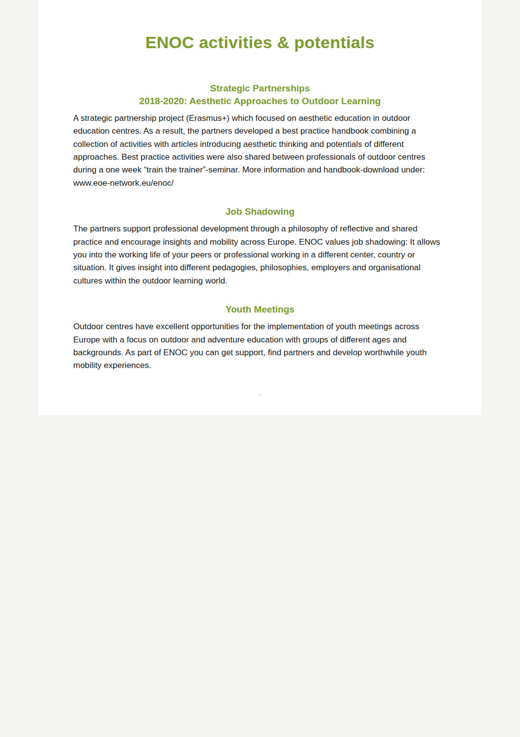ENOC activities & potentials
Strategic Partnerships2018-2020: Aesthetic Approaches to Outdoor Learning
A strategic partnership project (Erasmus+) which focused on aesthetic education in outdoor education centres. As a result, the partners developed a best practice handbook combining a collection of activities with articles introducing aesthetic thinking and potentials of different approaches. Best practice activities were also shared between professionals of outdoor centres during a one week “train the trainer”-seminar. More information and handbook-download under: www.eoe-network.eu/enoc/
Job Shadowing
The partners support professional development through a philosophy of reflective and shared practice and encourage insights and mobility across Europe. ENOC values job shadowing: It allows you into the working life of your peers or professional working in a different center, country or situation. It gives insight into different pedagogies, philosophies, employers and organisational cultures within the outdoor learning world.
Youth Meetings
Outdoor centres have excellent opportunities for the implementation of youth meetings across Europe with a focus on outdoor and adventure education with groups of different ages and backgrounds. As part of ENOC you can get support, find partners and develop worthwhile youth mobility experiences.